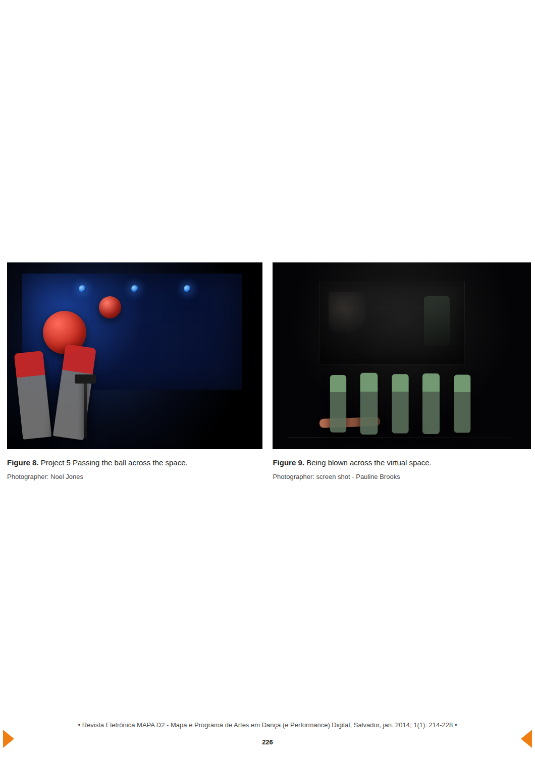Figure 8. Project 5 Passing the ball across the space. Photographer: Noel Jones
Figure 9. Being blown across the virtual space. Photographer: screen shot - Pauline Brooks
• Revista Eletrônica MAPA D2 - Mapa e Programa de Artes em Dança (e Performance) Digital, Salvador, jan. 2014; 1(1): 214-228 •
226